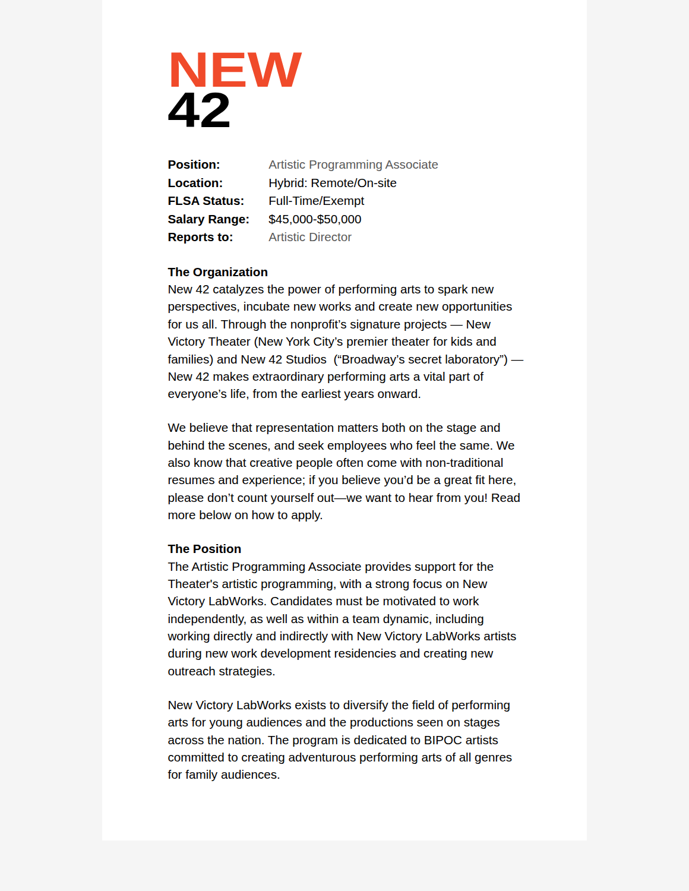NEW 42
| Position: | Artistic Programming Associate |
| Location: | Hybrid: Remote/On-site |
| FLSA Status: | Full-Time/Exempt |
| Salary Range: | $45,000-$50,000 |
| Reports to: | Artistic Director |
The Organization
New 42 catalyzes the power of performing arts to spark new perspectives, incubate new works and create new opportunities for us all. Through the nonprofit’s signature projects — New Victory Theater (New York City’s premier theater for kids and families) and New 42 Studios (“Broadway’s secret laboratory”) — New 42 makes extraordinary performing arts a vital part of everyone’s life, from the earliest years onward.
We believe that representation matters both on the stage and behind the scenes, and seek employees who feel the same. We also know that creative people often come with non-traditional resumes and experience; if you believe you’d be a great fit here, please don’t count yourself out—we want to hear from you! Read more below on how to apply.
The Position
The Artistic Programming Associate provides support for the Theater's artistic programming, with a strong focus on New Victory LabWorks. Candidates must be motivated to work independently, as well as within a team dynamic, including working directly and indirectly with New Victory LabWorks artists during new work development residencies and creating new outreach strategies.
New Victory LabWorks exists to diversify the field of performing arts for young audiences and the productions seen on stages across the nation. The program is dedicated to BIPOC artists committed to creating adventurous performing arts of all genres for family audiences.